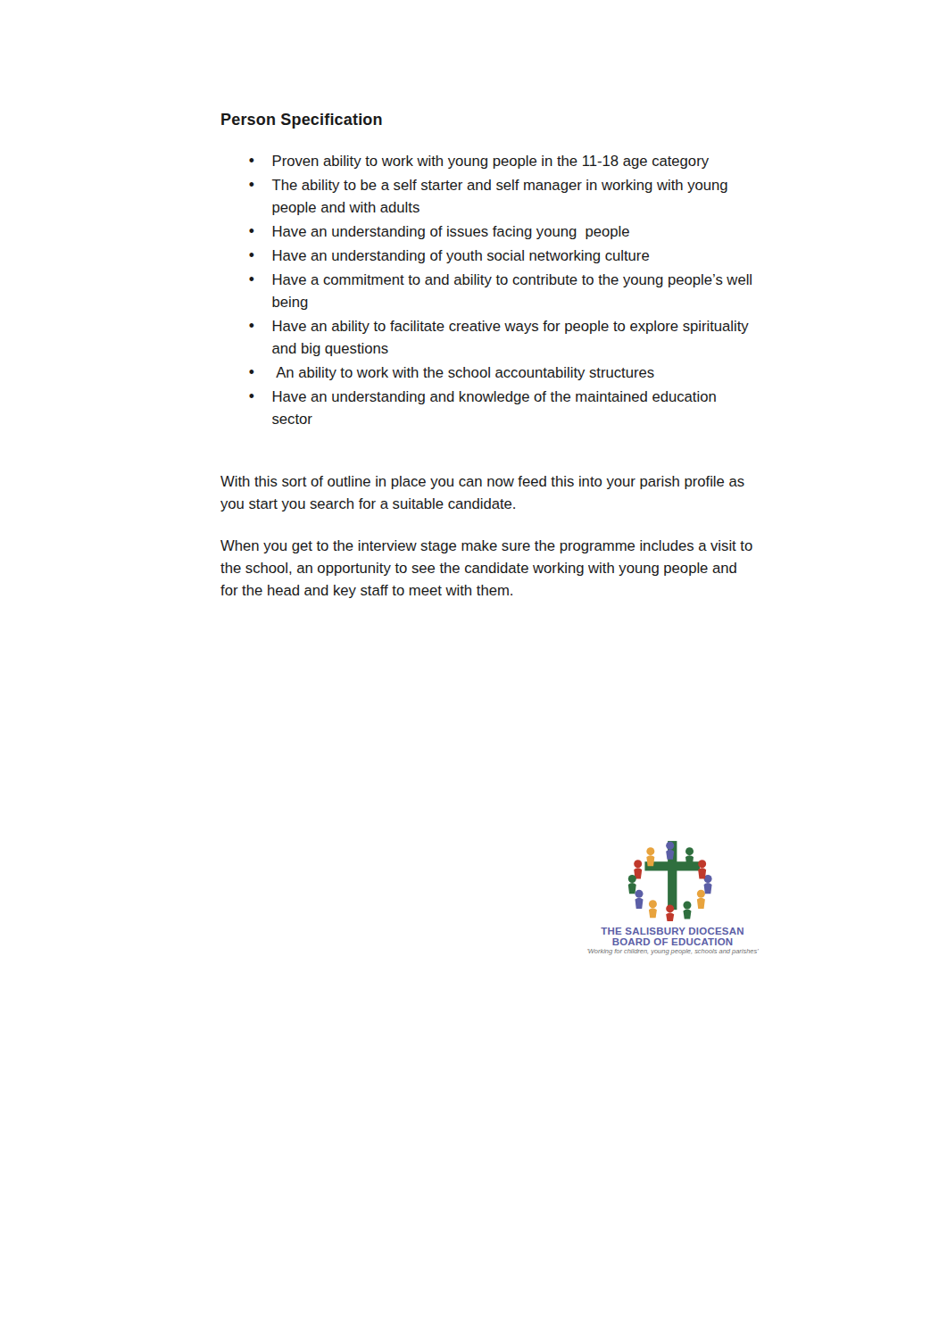Person Specification
Proven ability to work with young people in the 11-18 age category
The ability to be a self starter and self manager in working with young people and with adults
Have an understanding of issues facing young people
Have an understanding of youth social networking culture
Have a commitment to and ability to contribute to the young people’s well being
Have an ability to facilitate creative ways for people to explore spirituality and big questions
An ability to work with the school accountability structures
Have an understanding and knowledge of the maintained education sector
With this sort of outline in place you can now feed this into your parish profile as you start you search for a suitable candidate.
When you get to the interview stage make sure the programme includes a visit to the school, an opportunity to see the candidate working with young people and for the head and key staff to meet with them.
THE SALISBURY DIOCESAN BOARD OF EDUCATION 'Working for children, young people, schools and parishes'